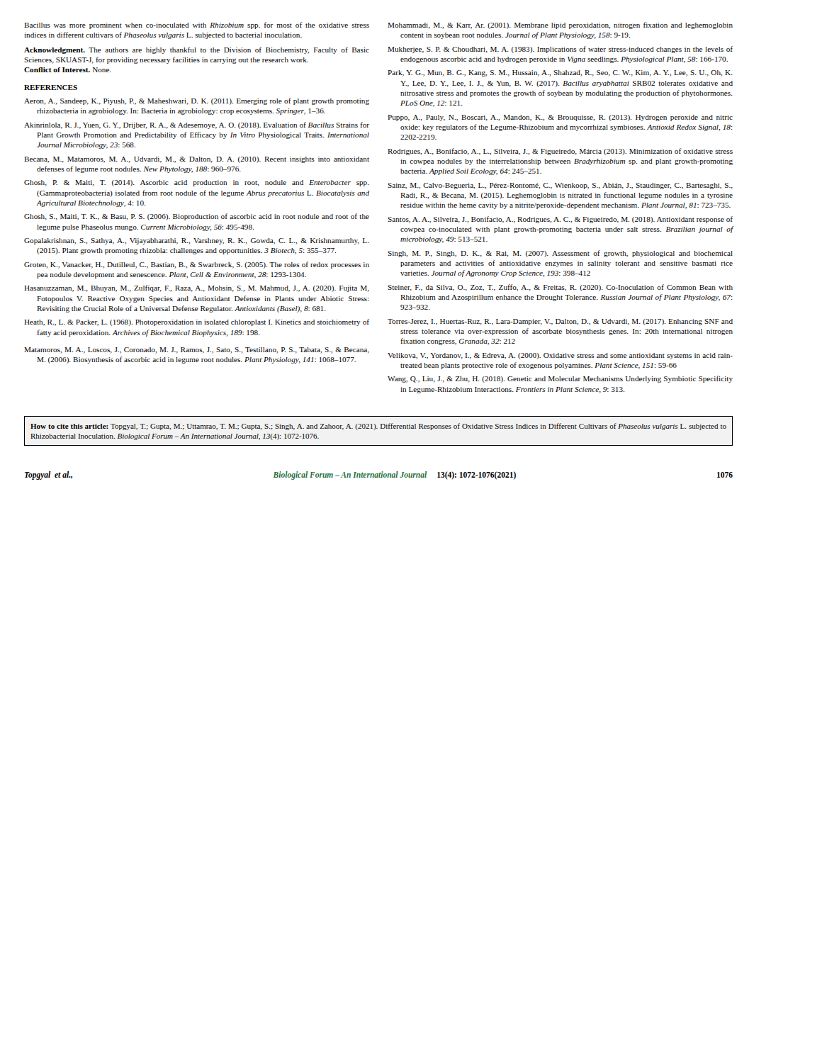Bacillus was more prominent when co-inoculated with Rhizobium spp. for most of the oxidative stress indices in different cultivars of Phaseolus vulgaris L. subjected to bacterial inoculation.
Acknowledgment. The authors are highly thankful to the Division of Biochemistry, Faculty of Basic Sciences, SKUAST-J, for providing necessary facilities in carrying out the research work.
Conflict of Interest. None.
REFERENCES
Aeron, A., Sandeep, K., Piyush, P., & Maheshwari, D. K. (2011). Emerging role of plant growth promoting rhizobacteria in agrobiology. In: Bacteria in agrobiology: crop ecosystems. Springer, 1–36.
Akinrinlola, R. J., Yuen, G. Y., Drijber, R. A., & Adesemoye, A. O. (2018). Evaluation of Bacillus Strains for Plant Growth Promotion and Predictability of Efficacy by In Vitro Physiological Traits. International Journal Microbiology, 23: 568.
Becana, M., Matamoros, M. A., Udvardi, M., & Dalton, D. A. (2010). Recent insights into antioxidant defenses of legume root nodules. New Phytology, 188: 960–976.
Ghosh, P. & Maiti, T. (2014). Ascorbic acid production in root, nodule and Enterobacter spp. (Gammaproteobacteria) isolated from root nodule of the legume Abrus precatorius L. Biocatalysis and Agricultural Biotechnology, 4: 10.
Ghosh, S., Maiti, T. K., & Basu, P. S. (2006). Bioproduction of ascorbic acid in root nodule and root of the legume pulse Phaseolus mungo. Current Microbiology, 56: 495-498.
Gopalakrishnan, S., Sathya, A., Vijayabharathi, R., Varshney, R. K., Gowda, C. L., & Krishnamurthy, L. (2015). Plant growth promoting rhizobia: challenges and opportunities. 3 Biotech, 5: 355–377.
Groten, K., Vanacker, H., Dutilleul, C., Bastian, B., & Swarbreck, S. (2005). The roles of redox processes in pea nodule development and senescence. Plant, Cell & Environment, 28: 1293-1304.
Hasanuzzaman, M., Bhuyan, M., Zulfiqar, F., Raza, A., Mohsin, S., M. Mahmud, J., A. (2020). Fujita M, Fotopoulos V. Reactive Oxygen Species and Antioxidant Defense in Plants under Abiotic Stress: Revisiting the Crucial Role of a Universal Defense Regulator. Antioxidants (Basel), 8: 681.
Heath, R., L. & Packer, L. (1968). Photoperoxidation in isolated chloroplast I. Kinetics and stoichiometry of fatty acid peroxidation. Archives of Biochemical Biophysics, 189: 198.
Matamoros, M. A., Loscos, J., Coronado, M. J., Ramos, J., Sato, S., Testillano, P. S., Tabata, S., & Becana, M. (2006). Biosynthesis of ascorbic acid in legume root nodules. Plant Physiology, 141: 1068–1077.
Mohammadi, M., & Karr, Ar. (2001). Membrane lipid peroxidation, nitrogen fixation and leghemoglobin content in soybean root nodules. Journal of Plant Physiology, 158: 9-19.
Mukherjee, S. P. & Choudhari, M. A. (1983). Implications of water stress-induced changes in the levels of endogenous ascorbic acid and hydrogen peroxide in Vigna seedlings. Physiological Plant, 58: 166-170.
Park, Y. G., Mun, B. G., Kang, S. M., Hussain, A., Shahzad, R., Seo, C. W., Kim, A. Y., Lee, S. U., Oh, K. Y., Lee, D. Y., Lee, I. J., & Yun, B. W. (2017). Bacillus aryabhattai SRB02 tolerates oxidative and nitrosative stress and promotes the growth of soybean by modulating the production of phytohormones. PLoS One, 12: 121.
Puppo, A., Pauly, N., Boscari, A., Mandon, K., & Brouquisse, R. (2013). Hydrogen peroxide and nitric oxide: key regulators of the Legume-Rhizobium and mycorrhizal symbioses. Antioxid Redox Signal, 18: 2202-2219.
Rodrigues, A., Bonifacio, A., L., Silveira, J., & Figueiredo, Márcia (2013). Minimization of oxidative stress in cowpea nodules by the interrelationship between Bradyrhizobium sp. and plant growth-promoting bacteria. Applied Soil Ecology, 64: 245–251.
Sainz, M., Calvo-Begueria, L., Pérez-Rontomé, C., Wienkoop, S., Abián, J., Staudinger, C., Bartesaghi, S., Radi, R., & Becana, M. (2015). Leghemoglobin is nitrated in functional legume nodules in a tyrosine residue within the heme cavity by a nitrite/peroxide-dependent mechanism. Plant Journal, 81: 723–735.
Santos, A. A., Silveira, J., Bonifacio, A., Rodrigues, A. C., & Figueiredo, M. (2018). Antioxidant response of cowpea co-inoculated with plant growth-promoting bacteria under salt stress. Brazilian journal of microbiology, 49: 513–521.
Singh, M. P., Singh, D. K., & Rai, M. (2007). Assessment of growth, physiological and biochemical parameters and activities of antioxidative enzymes in salinity tolerant and sensitive basmati rice varieties. Journal of Agronomy Crop Science, 193: 398–412
Steiner, F., da Silva, O., Zoz, T., Zuffo, A., & Freitas, R. (2020). Co-Inoculation of Common Bean with Rhizobium and Azospirillum enhance the Drought Tolerance. Russian Journal of Plant Physiology, 67: 923–932.
Torres-Jerez, I., Huertas-Ruz, R., Lara-Dampier, V., Dalton, D., & Udvardi, M. (2017). Enhancing SNF and stress tolerance via over-expression of ascorbate biosynthesis genes. In: 20th international nitrogen fixation congress, Granada, 32: 212
Velikova, V., Yordanov, I., & Edreva, A. (2000). Oxidative stress and some antioxidant systems in acid rain-treated bean plants protective role of exogenous polyamines. Plant Science, 151: 59-66
Wang, Q., Liu, J., & Zhu, H. (2018). Genetic and Molecular Mechanisms Underlying Symbiotic Specificity in Legume-Rhizobium Interactions. Frontiers in Plant Science, 9: 313.
How to cite this article: Topgyal, T.; Gupta, M.; Uttamrao, T. M.; Gupta, S.; Singh, A. and Zahoor, A. (2021). Differential Responses of Oxidative Stress Indices in Different Cultivars of Phaseolus vulgaris L. subjected to Rhizobacterial Inoculation. Biological Forum – An International Journal, 13(4): 1072-1076.
Topgyal et al.,
Biological Forum – An International Journal13(4): 1072-1076(2021)
1076